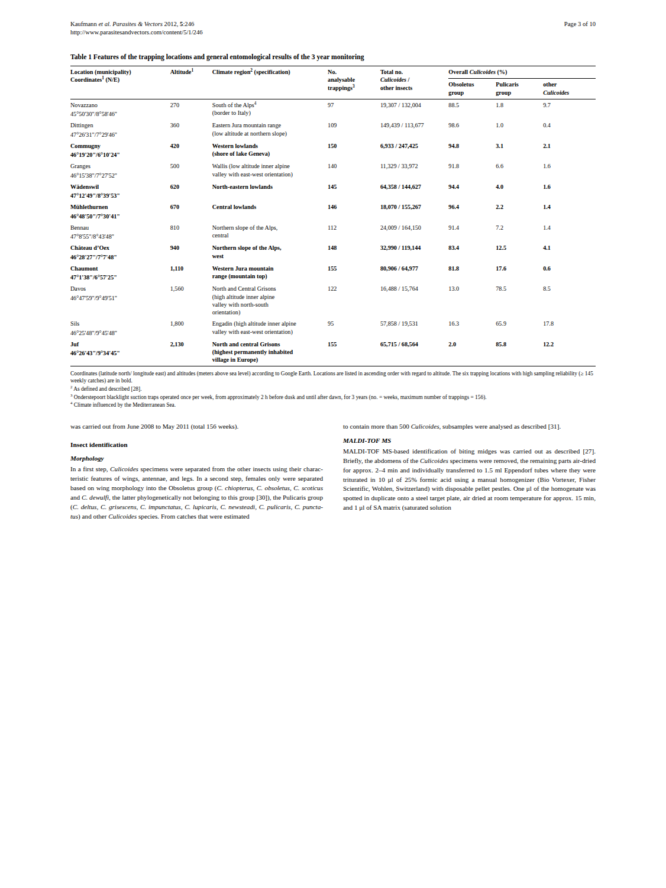Kaufmann et al. Parasites & Vectors 2012, 5:246
http://www.parasitesandvectors.com/content/5/1/246
Page 3 of 10
Table 1 Features of the trapping locations and general entomological results of the 3 year monitoring
| Location (municipality) Coordinates 1 (N/E) | Altitude 1 | Climate region 2 (specification) | No. analysable trappings 3 | Total no. Culicoides / other insects | Overall Culicoides (%) |
| --- | --- | --- | --- | --- | --- |
| Obsoletus group | Pulicaris group | other Culicoides |
| Novazzano 45°50'30"/8°58'46" | 270 | South of the Alps 4 (border to Italy) | 97 | 19,307 / 132,004 | 88.5 | 1.8 | 9.7 |
| Dittingen 47°26'31"/7°29'46" | 360 | Eastern Jura mountain range (low altitude at northern slope) | 109 | 149,439 / 113,677 | 98.6 | 1.0 | 0.4 |
| Commugny 46°19'20"/6°10'24" | 420 | Western lowlands (shore of lake Geneva) | 150 | 6,933 / 247,425 | 94.8 | 3.1 | 2.1 |
| Granges 46°15'38"/7°27'52" | 500 | Wallis (low altitude inner alpine valley with east-west orientation) | 140 | 11,329 / 33,972 | 91.8 | 6.6 | 1.6 |
| Wädenswil 47°12'49"/8°39'53" | 620 | North-eastern lowlands | 145 | 64,358 / 144,627 | 94.4 | 4.0 | 1.6 |
| Mühlethurnen 46°48'50"/7°30'41" | 670 | Central lowlands | 146 | 18,070 / 155,267 | 96.4 | 2.2 | 1.4 |
| Bennau 47°8'55"/8°43'48" | 810 | Northern slope of the Alps, central | 112 | 24,009 / 164,150 | 91.4 | 7.2 | 1.4 |
| Château d’Oex 46°28'27"/7°7'48" | 940 | Northern slope of the Alps, west | 148 | 32,990 / 119,144 | 83.4 | 12.5 | 4.1 |
| Chaumont 47°1'38"/6°57'25" | 1,110 | Western Jura mountain range (mountain top) | 155 | 80,906 / 64,977 | 81.8 | 17.6 | 0.6 |
| Davos 46°47'59"/9°49'51" | 1,560 | North and Central Grisons (high altitude inner alpine valley with north-south orientation) | 122 | 16,488 / 15,764 | 13.0 | 78.5 | 8.5 |
| Sils 46°25'48"/9°45'48" | 1,800 | Engadin (high altitude inner alpine valley with east-west orientation) | 95 | 57,858 / 19,531 | 16.3 | 65.9 | 17.8 |
| Juf 46°26'43"/9°34'45" | 2,130 | North and central Grisons (highest permanently inhabited village in Europe) | 155 | 65,715 / 68,564 | 2.0 | 85.8 | 12.2 |
Coordinates (latitude north/ longitude east) and altitudes (meters above sea level) according to Google Earth. Locations are listed in ascending order with regard to altitude. The six trapping locations with high sampling reliability (≥ 145 weekly catches) are in bold.
2 As defined and described [28].
3 Onderstepoort blacklight suction traps operated once per week, from approximately 2 h before dusk and until after dawn, for 3 years (no. = weeks, maximum number of trappings = 156).
4 Climate influenced by the Mediterranean Sea.
was carried out from June 2008 to May 2011 (total 156 weeks).
Insect identification
Morphology
In a first step, Culicoides specimens were separated from the other insects using their characteristic features of wings, antennae, and legs. In a second step, females only were separated based on wing morphology into the Obsoletus group (C. chiopterus, C. obsoletus, C. scoticus and C. dewulfi, the latter phylogenetically not belonging to this group [30]), the Pulicaris group (C. deltus, C. grisescens, C. impunctatus, C. lupicaris, C. newsteadi, C. pulicaris, C. punctatus) and other Culicoides species. From catches that were estimated
to contain more than 500 Culicoides, subsamples were analysed as described [31].
MALDI-TOF MS
MALDI-TOF MS-based identification of biting midges was carried out as described [27]. Briefly, the abdomens of the Culicoides specimens were removed, the remaining parts air-dried for approx. 2–4 min and individually transferred to 1.5 ml Eppendorf tubes where they were triturated in 10 μl of 25% formic acid using a manual homogenizer (Bio Vortexer, Fisher Scientific, Wohlen, Switzerland) with disposable pellet pestles. One μl of the homogenate was spotted in duplicate onto a steel target plate, air dried at room temperature for approx. 15 min, and 1 μl of SA matrix (saturated solution